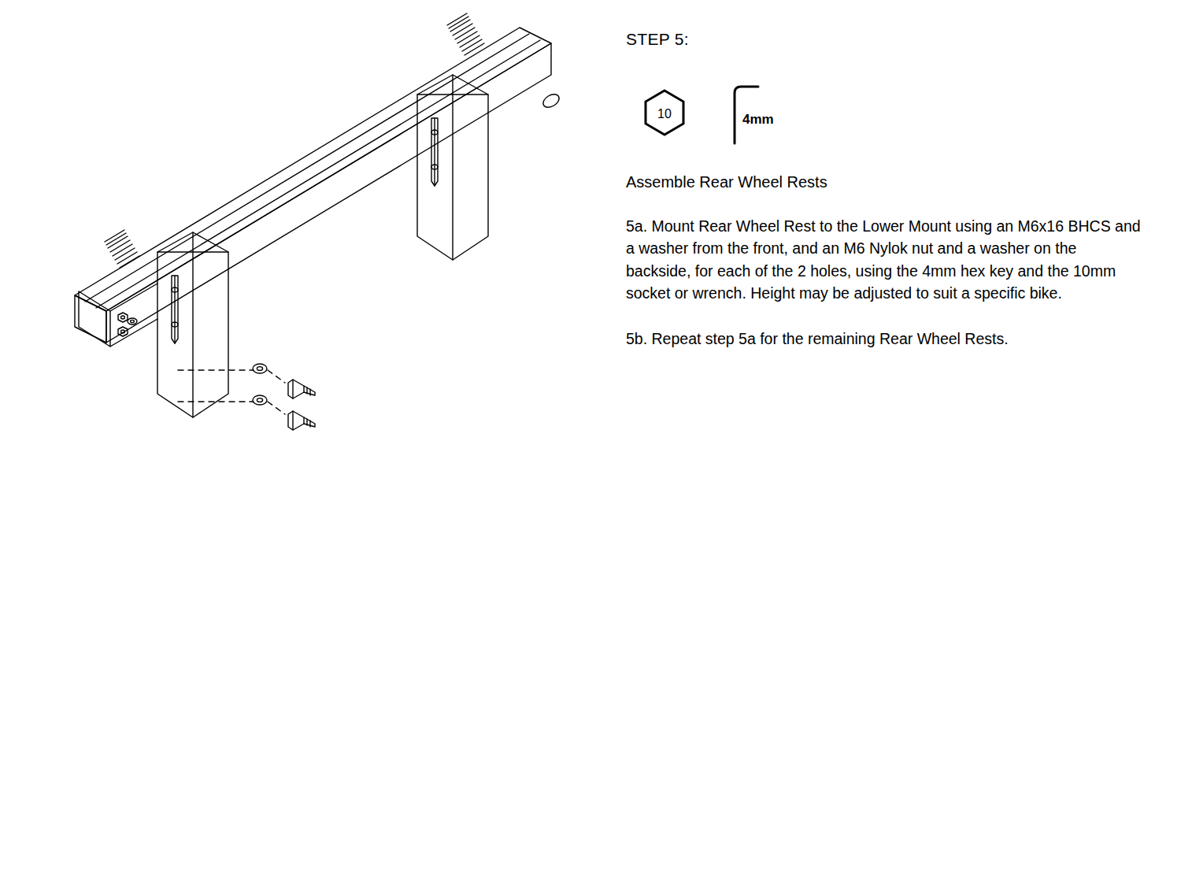STEP 5:
10
4mm
Assemble Rear Wheel Rests
5a. Mount Rear Wheel Rest to the Lower Mount using an M6x16 BHCS and a washer from the front, and an M6 Nylok nut and a washer on the backside, for each of the 2 holes, using the 4mm hex key and the 10mm socket or wrench. Height may be adjusted to suit a specific bike.
5b. Repeat step 5a for the remaining Rear Wheel Rests.